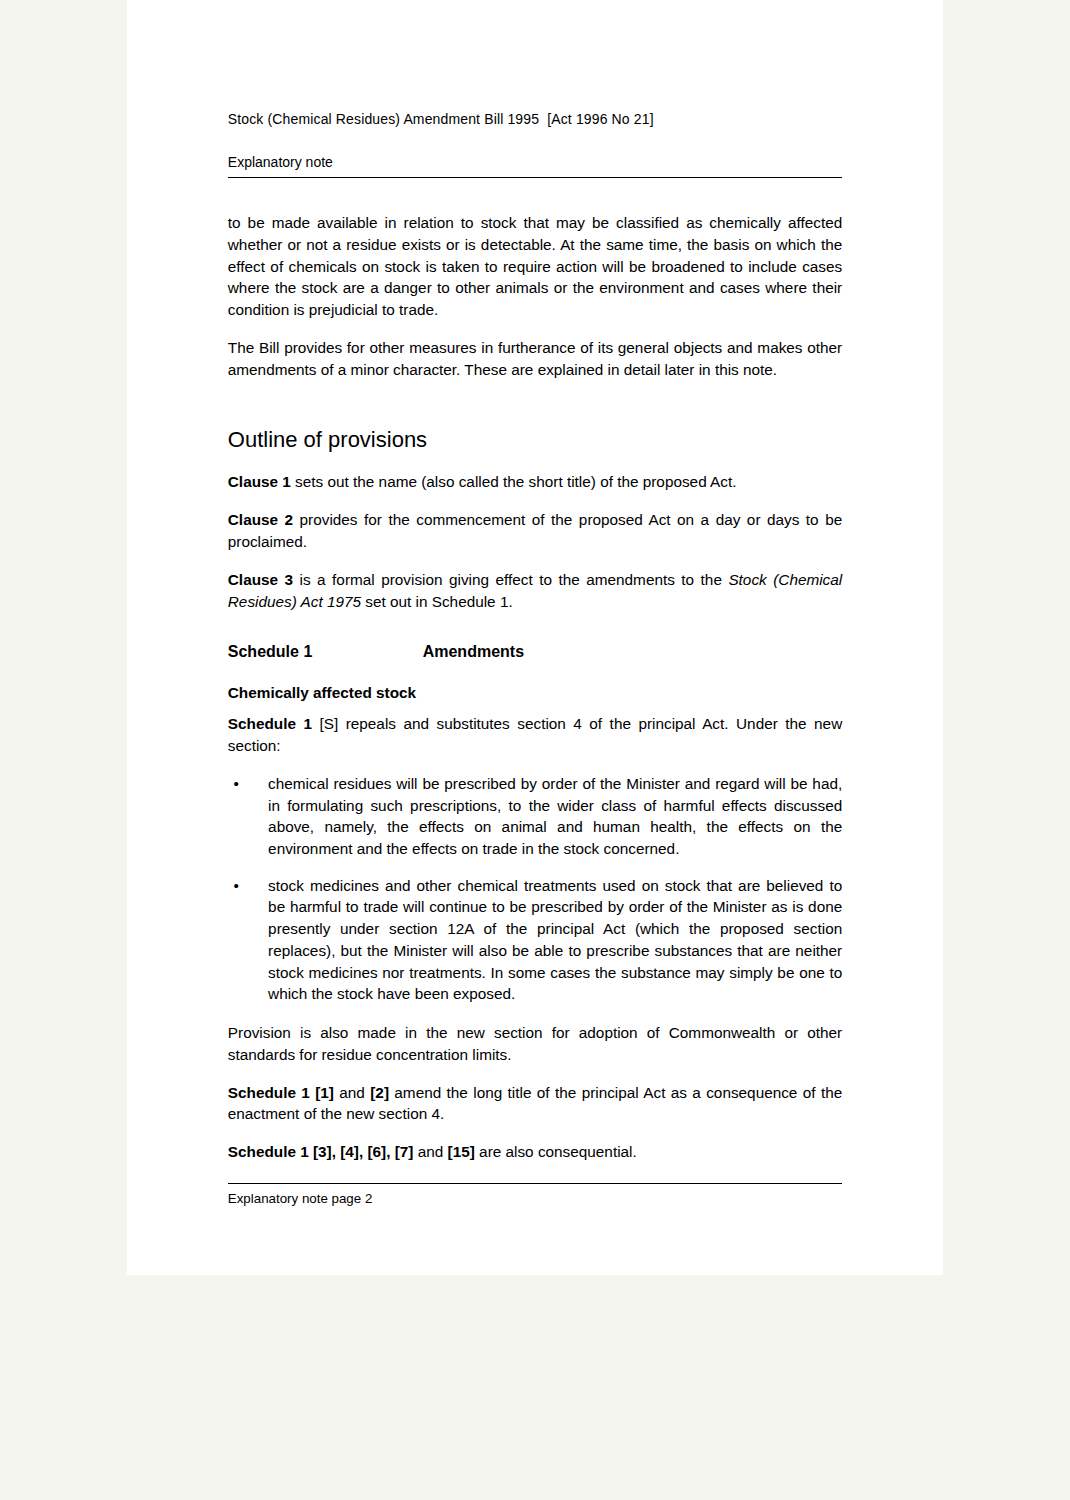Stock (Chemical Residues) Amendment Bill 1995 [Act 1996 No 21]
Explanatory note
to be made available in relation to stock that may be classified as chemically affected whether or not a residue exists or is detectable. At the same time, the basis on which the effect of chemicals on stock is taken to require action will be broadened to include cases where the stock are a danger to other animals or the environment and cases where their condition is prejudicial to trade.
The Bill provides for other measures in furtherance of its general objects and makes other amendments of a minor character. These are explained in detail later in this note.
Outline of provisions
Clause 1 sets out the name (also called the short title) of the proposed Act.
Clause 2 provides for the commencement of the proposed Act on a day or days to be proclaimed.
Clause 3 is a formal provision giving effect to the amendments to the Stock (Chemical Residues) Act 1975 set out in Schedule 1.
Schedule 1 Amendments
Chemically affected stock
Schedule 1 [S] repeals and substitutes section 4 of the principal Act. Under the new section:
chemical residues will be prescribed by order of the Minister and regard will be had, in formulating such prescriptions, to the wider class of harmful effects discussed above, namely, the effects on animal and human health, the effects on the environment and the effects on trade in the stock concerned.
stock medicines and other chemical treatments used on stock that are believed to be harmful to trade will continue to be prescribed by order of the Minister as is done presently under section 12A of the principal Act (which the proposed section replaces), but the Minister will also be able to prescribe substances that are neither stock medicines nor treatments. In some cases the substance may simply be one to which the stock have been exposed.
Provision is also made in the new section for adoption of Commonwealth or other standards for residue concentration limits.
Schedule 1 [1] and [2] amend the long title of the principal Act as a consequence of the enactment of the new section 4.
Schedule 1 [3], [4], [6], [7] and [15] are also consequential.
Explanatory note page 2